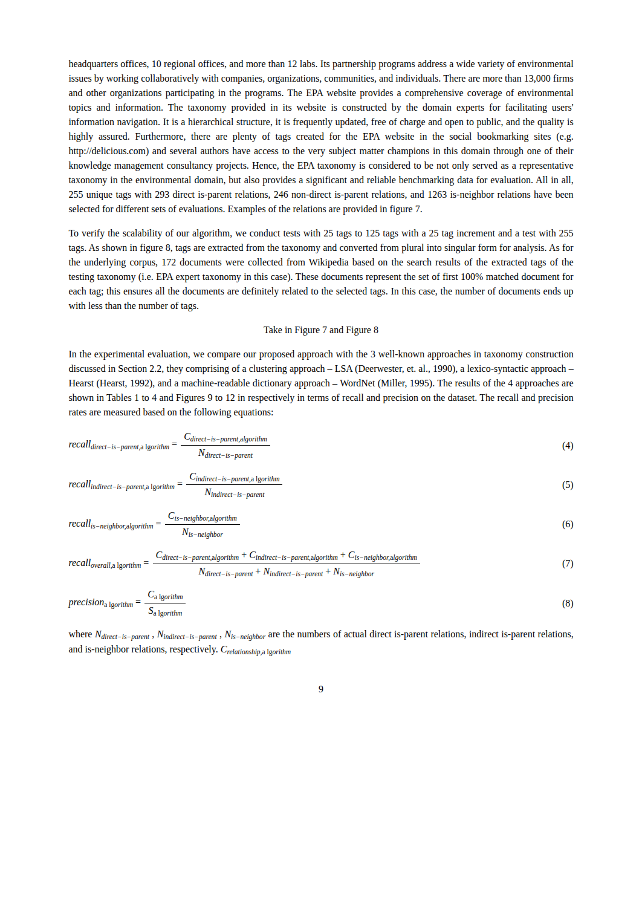headquarters offices, 10 regional offices, and more than 12 labs. Its partnership programs address a wide variety of environmental issues by working collaboratively with companies, organizations, communities, and individuals. There are more than 13,000 firms and other organizations participating in the programs. The EPA website provides a comprehensive coverage of environmental topics and information. The taxonomy provided in its website is constructed by the domain experts for facilitating users' information navigation. It is a hierarchical structure, it is frequently updated, free of charge and open to public, and the quality is highly assured. Furthermore, there are plenty of tags created for the EPA website in the social bookmarking sites (e.g. http://delicious.com) and several authors have access to the very subject matter champions in this domain through one of their knowledge management consultancy projects. Hence, the EPA taxonomy is considered to be not only served as a representative taxonomy in the environmental domain, but also provides a significant and reliable benchmarking data for evaluation. All in all, 255 unique tags with 293 direct is-parent relations, 246 non-direct is-parent relations, and 1263 is-neighbor relations have been selected for different sets of evaluations. Examples of the relations are provided in figure 7.
To verify the scalability of our algorithm, we conduct tests with 25 tags to 125 tags with a 25 tag increment and a test with 255 tags. As shown in figure 8, tags are extracted from the taxonomy and converted from plural into singular form for analysis. As for the underlying corpus, 172 documents were collected from Wikipedia based on the search results of the extracted tags of the testing taxonomy (i.e. EPA expert taxonomy in this case). These documents represent the set of first 100% matched document for each tag; this ensures all the documents are definitely related to the selected tags. In this case, the number of documents ends up with less than the number of tags.
Take in Figure 7 and Figure 8
In the experimental evaluation, we compare our proposed approach with the 3 well-known approaches in taxonomy construction discussed in Section 2.2, they comprising of a clustering approach – LSA (Deerwester, et. al., 1990), a lexico-syntactic approach – Hearst (Hearst, 1992), and a machine-readable dictionary approach – WordNet (Miller, 1995). The results of the 4 approaches are shown in Tables 1 to 4 and Figures 9 to 12 in respectively in terms of recall and precision on the dataset. The recall and precision rates are measured based on the following equations:
recalldirect−is−parent, a lgorithm = Cdirect−is−parent, algorithm Ndirect−is−parent
(4)
recallindirect−is−parent, a lgorithm = Cindirect−is−parent, a lgorithm Nindirect−is−parent
(5)
recallis−neighbor, algorithm = Cis−neighbor, algorithm Nis−neighbor
(6)
recalloverall, a lgorithm = Cdirect−is−parent, algorithm + Cindirect−is−parent, algorithm + Cis−neighbor, algorithm Ndirect−is−parent + Nindirect−is−parent + Nis−neighbor
(7)
precisiona lgorithm = Ca lgorithm Sa lgorithm
(8)
where Ndirect−is−parent , Nindirect−is−parent , Nis−neighbor are the numbers of actual direct is-parent relations, indirect is-parent relations, and is-neighbor relations, respectively. Crelationship, a lgorithm
9